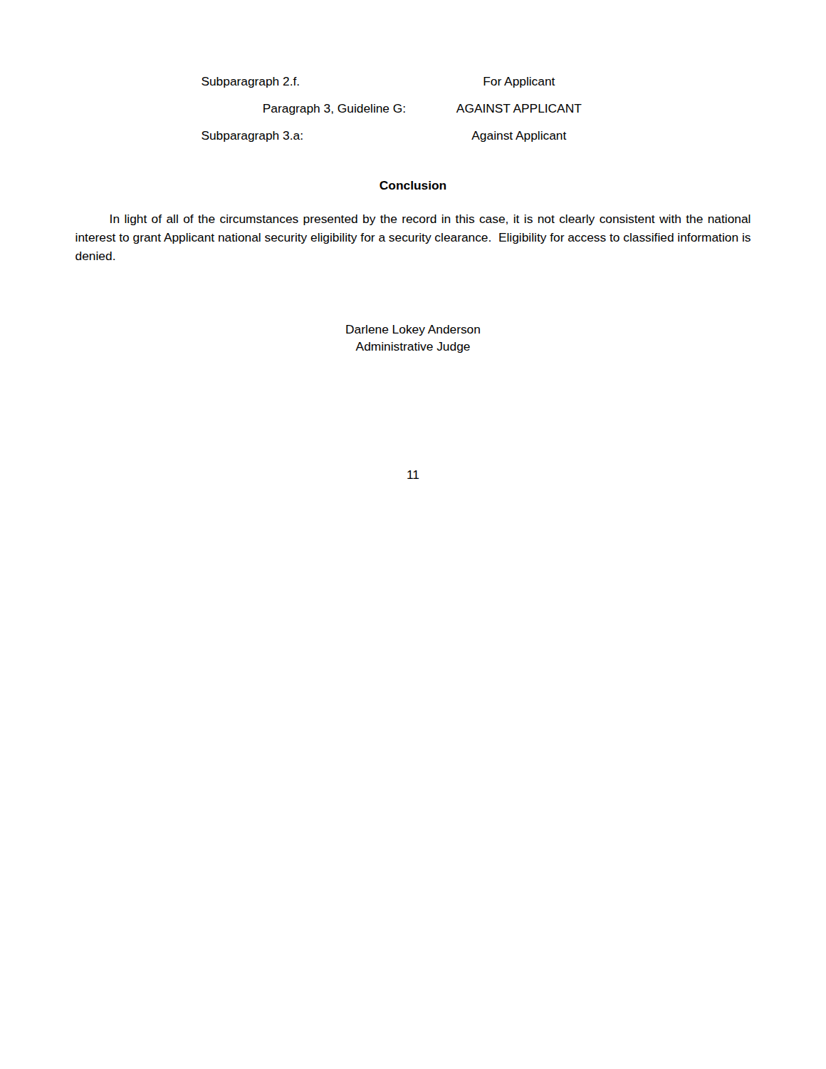| Subparagraph 2.f. | For Applicant |
| Paragraph 3, Guideline G: | AGAINST APPLICANT |
| Subparagraph 3.a: | Against Applicant |
Conclusion
In light of all of the circumstances presented by the record in this case, it is not clearly consistent with the national interest to grant Applicant national security eligibility for a security clearance. Eligibility for access to classified information is denied.
Darlene Lokey Anderson
Administrative Judge
11